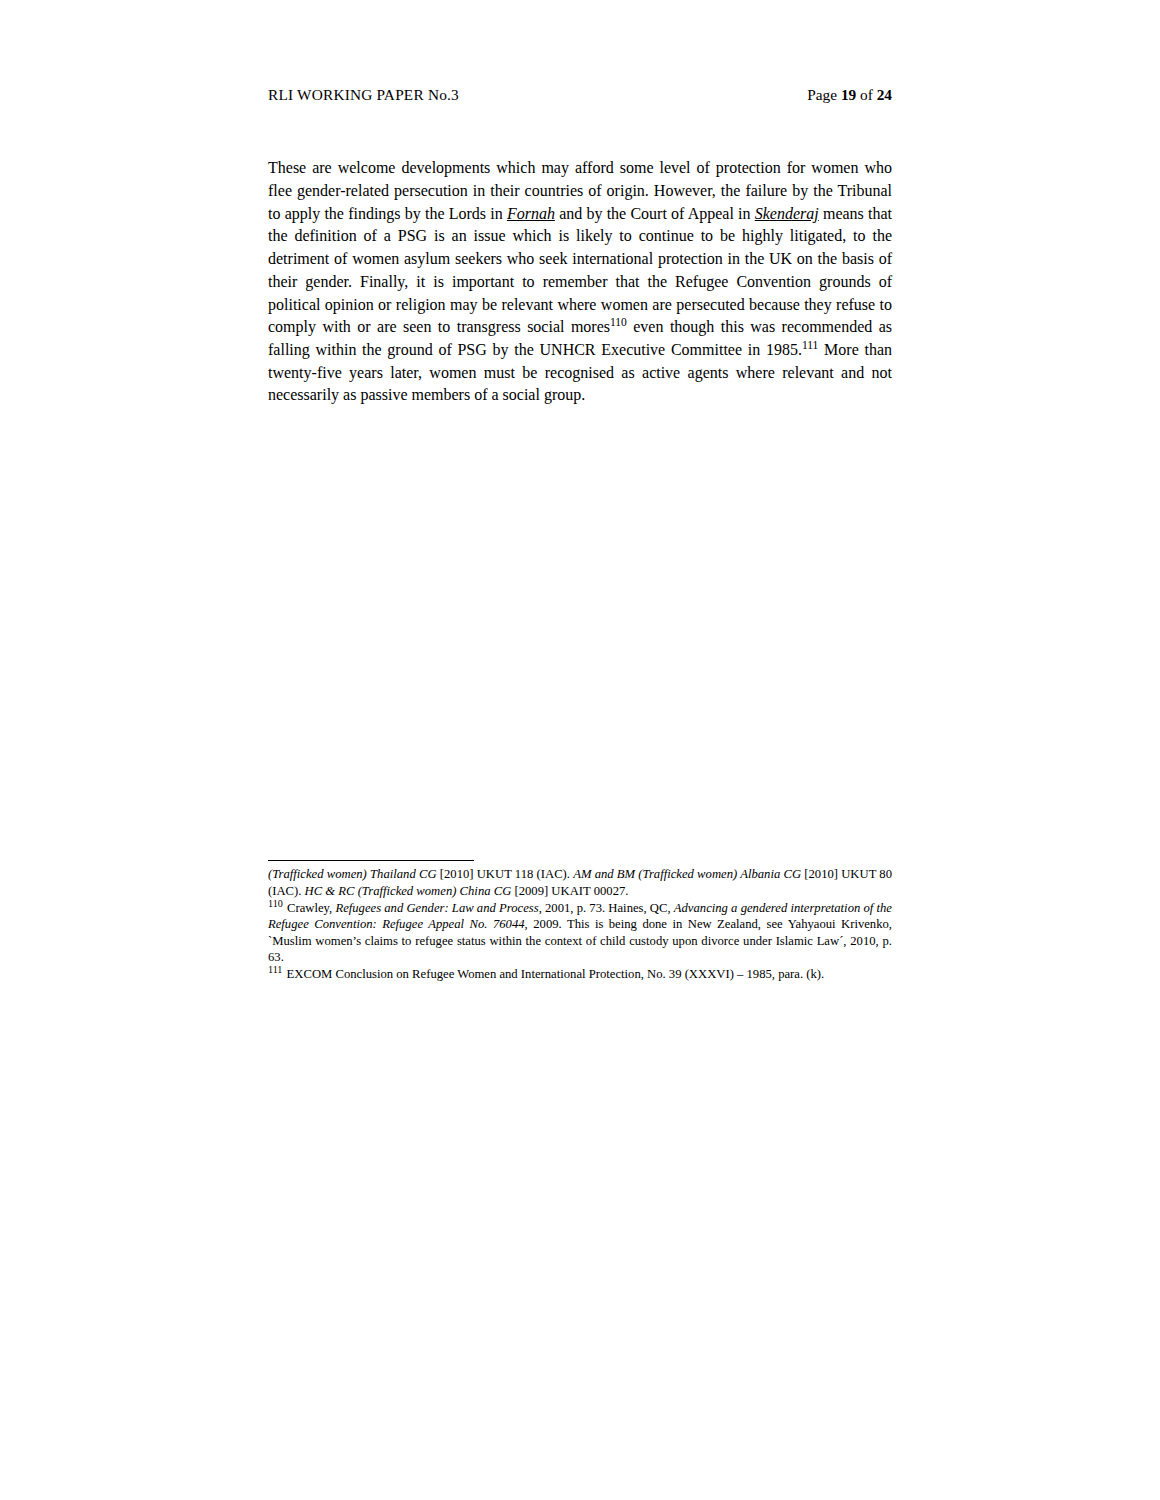RLI WORKING PAPER No.3
Page 19 of 24
These are welcome developments which may afford some level of protection for women who flee gender-related persecution in their countries of origin. However, the failure by the Tribunal to apply the findings by the Lords in Fornah and by the Court of Appeal in Skenderaj means that the definition of a PSG is an issue which is likely to continue to be highly litigated, to the detriment of women asylum seekers who seek international protection in the UK on the basis of their gender. Finally, it is important to remember that the Refugee Convention grounds of political opinion or religion may be relevant where women are persecuted because they refuse to comply with or are seen to transgress social mores110 even though this was recommended as falling within the ground of PSG by the UNHCR Executive Committee in 1985.111 More than twenty-five years later, women must be recognised as active agents where relevant and not necessarily as passive members of a social group.
(Trafficked women) Thailand CG [2010] UKUT 118 (IAC). AM and BM (Trafficked women) Albania CG [2010] UKUT 80 (IAC). HC & RC (Trafficked women) China CG [2009] UKAIT 00027.
110 Crawley, Refugees and Gender: Law and Process, 2001, p. 73. Haines, QC, Advancing a gendered interpretation of the Refugee Convention: Refugee Appeal No. 76044, 2009. This is being done in New Zealand, see Yahyaoui Krivenko, `Muslim women’s claims to refugee status within the context of child custody upon divorce under Islamic Law´, 2010, p. 63.
111 EXCOM Conclusion on Refugee Women and International Protection, No. 39 (XXXVI) – 1985, para. (k).